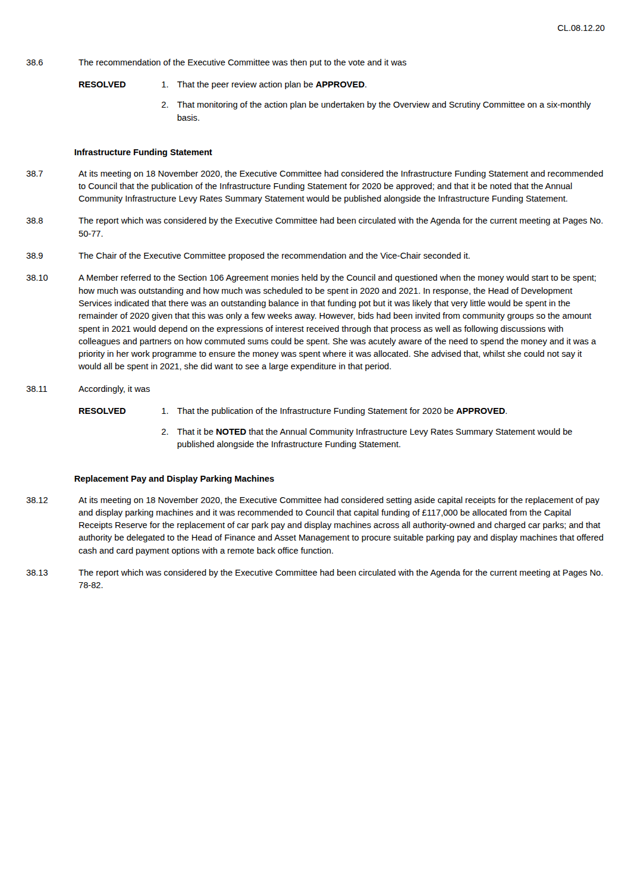CL.08.12.20
38.6
The recommendation of the Executive Committee was then put to the vote and it was
RESOLVED
1.
That the peer review action plan be APPROVED.
2.
That monitoring of the action plan be undertaken by the Overview and Scrutiny Committee on a six-monthly basis.
Infrastructure Funding Statement
38.7
At its meeting on 18 November 2020, the Executive Committee had considered the Infrastructure Funding Statement and recommended to Council that the publication of the Infrastructure Funding Statement for 2020 be approved; and that it be noted that the Annual Community Infrastructure Levy Rates Summary Statement would be published alongside the Infrastructure Funding Statement.
38.8
The report which was considered by the Executive Committee had been circulated with the Agenda for the current meeting at Pages No. 50-77.
38.9
The Chair of the Executive Committee proposed the recommendation and the Vice-Chair seconded it.
38.10
A Member referred to the Section 106 Agreement monies held by the Council and questioned when the money would start to be spent; how much was outstanding and how much was scheduled to be spent in 2020 and 2021. In response, the Head of Development Services indicated that there was an outstanding balance in that funding pot but it was likely that very little would be spent in the remainder of 2020 given that this was only a few weeks away. However, bids had been invited from community groups so the amount spent in 2021 would depend on the expressions of interest received through that process as well as following discussions with colleagues and partners on how commuted sums could be spent. She was acutely aware of the need to spend the money and it was a priority in her work programme to ensure the money was spent where it was allocated. She advised that, whilst she could not say it would all be spent in 2021, she did want to see a large expenditure in that period.
38.11
Accordingly, it was
RESOLVED
1.
That the publication of the Infrastructure Funding Statement for 2020 be APPROVED.
2.
That it be NOTED that the Annual Community Infrastructure Levy Rates Summary Statement would be published alongside the Infrastructure Funding Statement.
Replacement Pay and Display Parking Machines
38.12
At its meeting on 18 November 2020, the Executive Committee had considered setting aside capital receipts for the replacement of pay and display parking machines and it was recommended to Council that capital funding of £117,000 be allocated from the Capital Receipts Reserve for the replacement of car park pay and display machines across all authority-owned and charged car parks; and that authority be delegated to the Head of Finance and Asset Management to procure suitable parking pay and display machines that offered cash and card payment options with a remote back office function.
38.13
The report which was considered by the Executive Committee had been circulated with the Agenda for the current meeting at Pages No. 78-82.